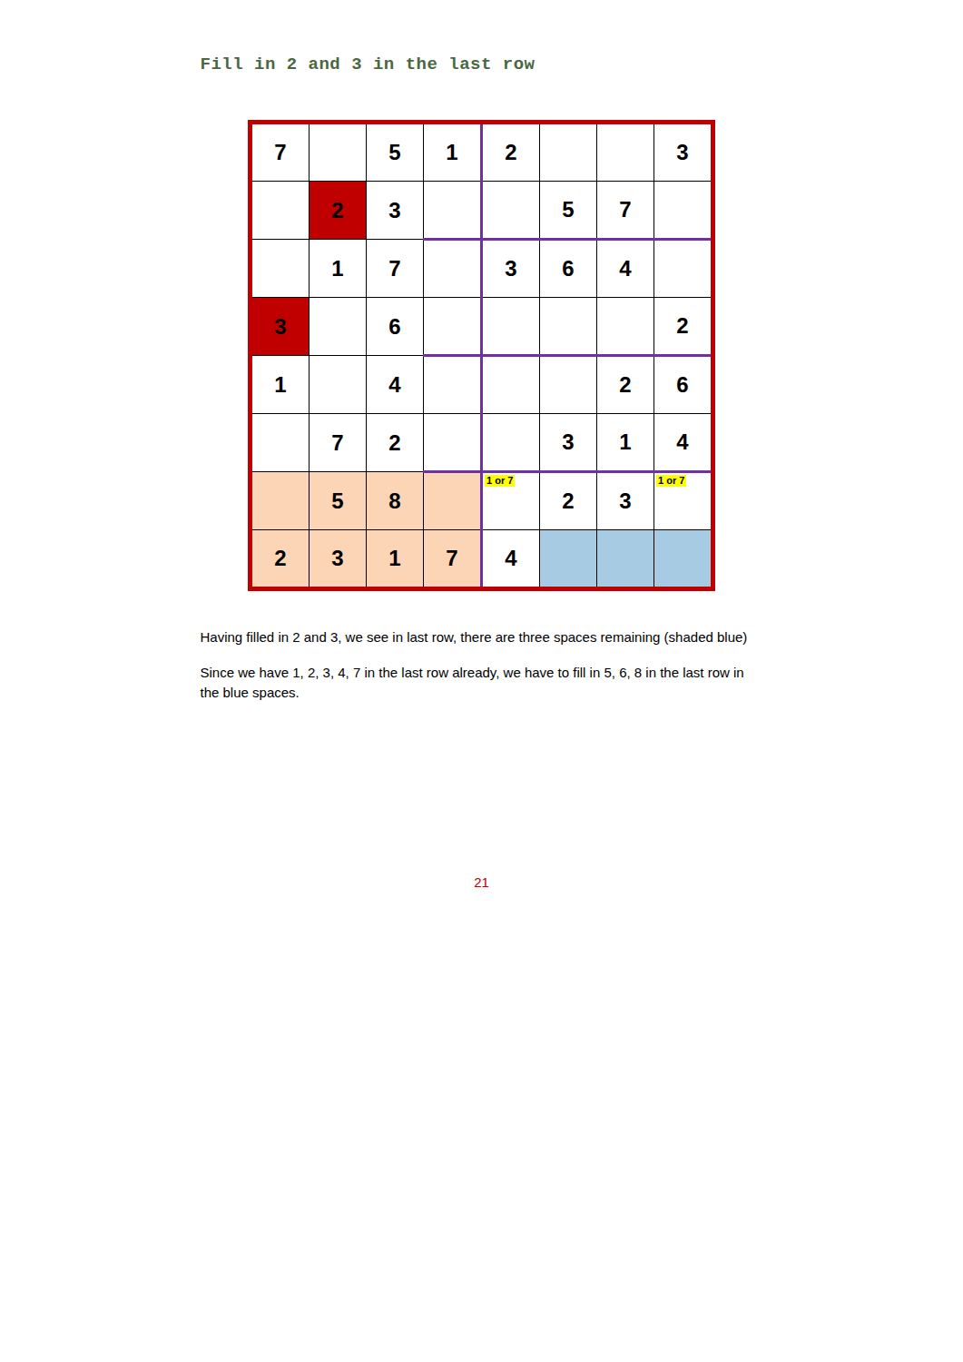Fill in 2 and 3 in the last row
| 7 | | 5 | 1 | 2 | | | 3 |
| | 2 | 3 | | | 5 | 7 | |
| | 1 | 7 | | 3 | 6 | 4 | |
| 3 | | 6 | | | | | 2 |
| 1 | | 4 | | | | 2 | 6 |
| | 7 | 2 | | | 3 | 1 | 4 |
| | 5 | 8 | | 1 or 7 | 2 | 3 | 1 or 7 |
| 2 | 3 | 1 | 7 | 4 | | | |
Having filled in 2 and 3, we see in last row, there are three spaces remaining (shaded blue)
Since we have 1, 2, 3, 4, 7 in the last row already, we have to fill in 5, 6, 8 in the last row in the blue spaces.
21